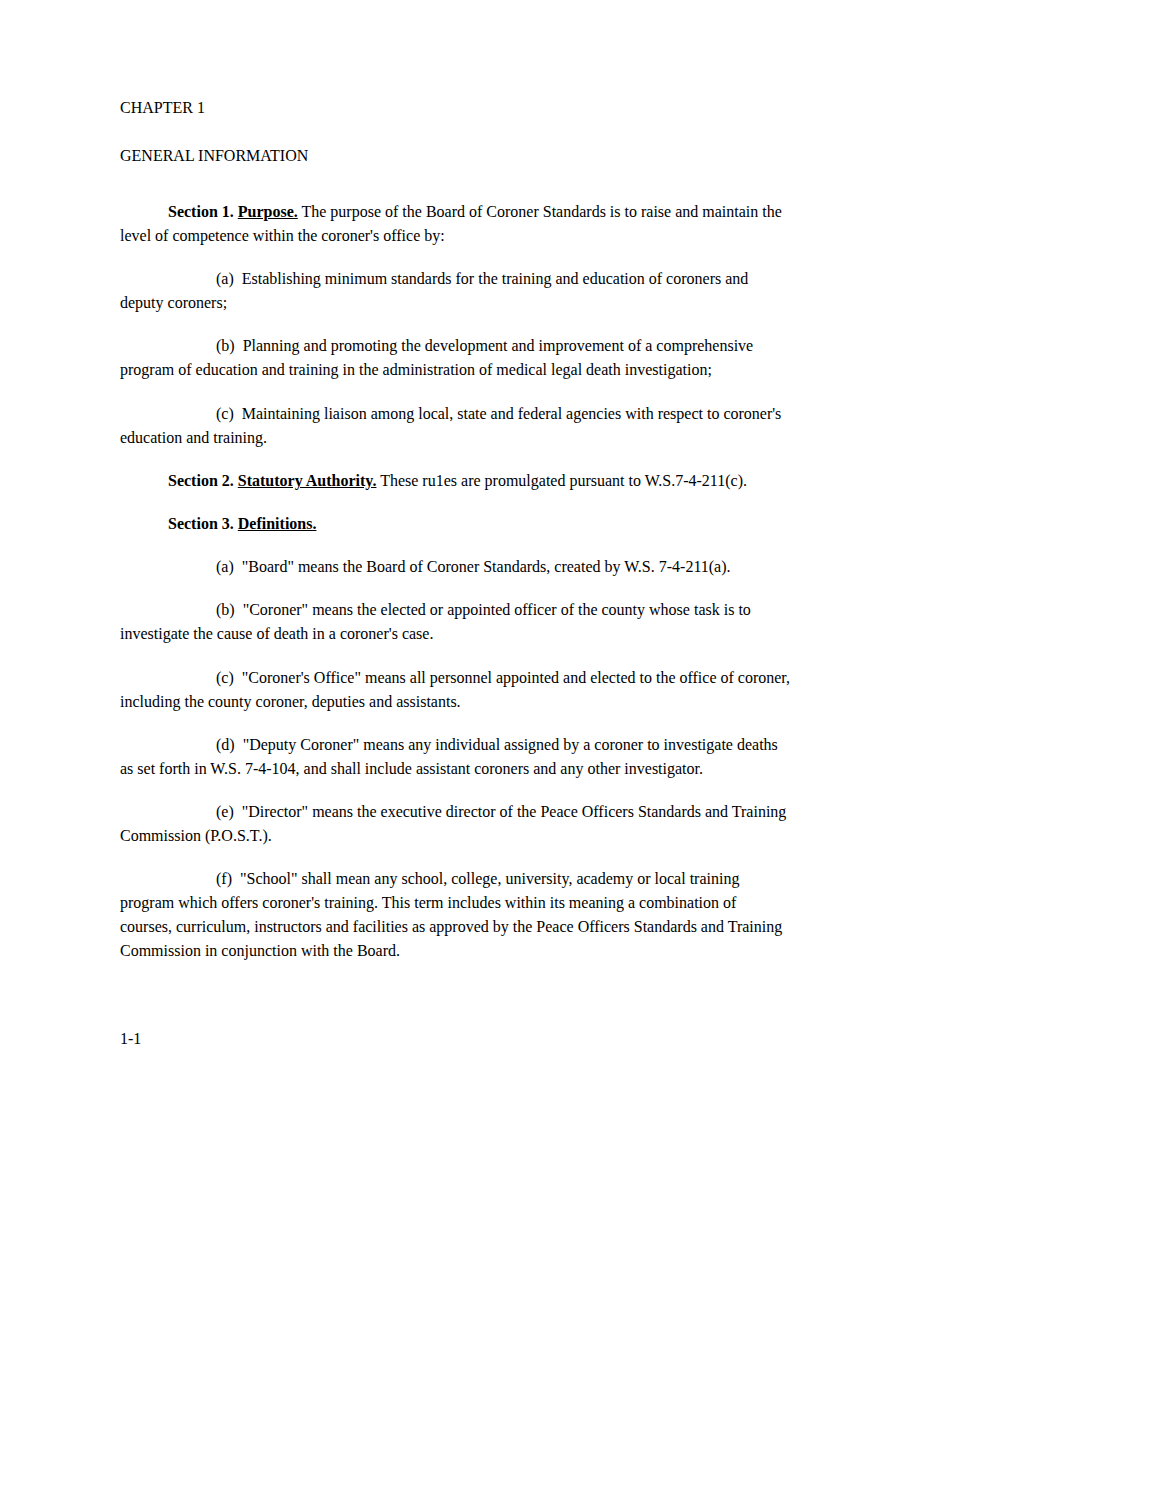CHAPTER 1
GENERAL INFORMATION
Section 1. Purpose. The purpose of the Board of Coroner Standards is to raise and maintain the level of competence within the coroner's office by:
(a) Establishing minimum standards for the training and education of coroners and deputy coroners;
(b) Planning and promoting the development and improvement of a comprehensive program of education and training in the administration of medical legal death investigation;
(c) Maintaining liaison among local, state and federal agencies with respect to coroner's education and training.
Section 2. Statutory Authority. These ru1es are promulgated pursuant to W.S.7-4-211(c).
Section 3. Definitions.
(a) "Board" means the Board of Coroner Standards, created by W.S. 7-4-211(a).
(b) "Coroner" means the elected or appointed officer of the county whose task is to investigate the cause of death in a coroner's case.
(c) "Coroner's Office" means all personnel appointed and elected to the office of coroner, including the county coroner, deputies and assistants.
(d) "Deputy Coroner" means any individual assigned by a coroner to investigate deaths as set forth in W.S. 7-4-104, and shall include assistant coroners and any other investigator.
(e) "Director" means the executive director of the Peace Officers Standards and Training Commission (P.O.S.T.).
(f) "School" shall mean any school, college, university, academy or local training program which offers coroner's training. This term includes within its meaning a combination of courses, curriculum, instructors and facilities as approved by the Peace Officers Standards and Training Commission in conjunction with the Board.
1-1